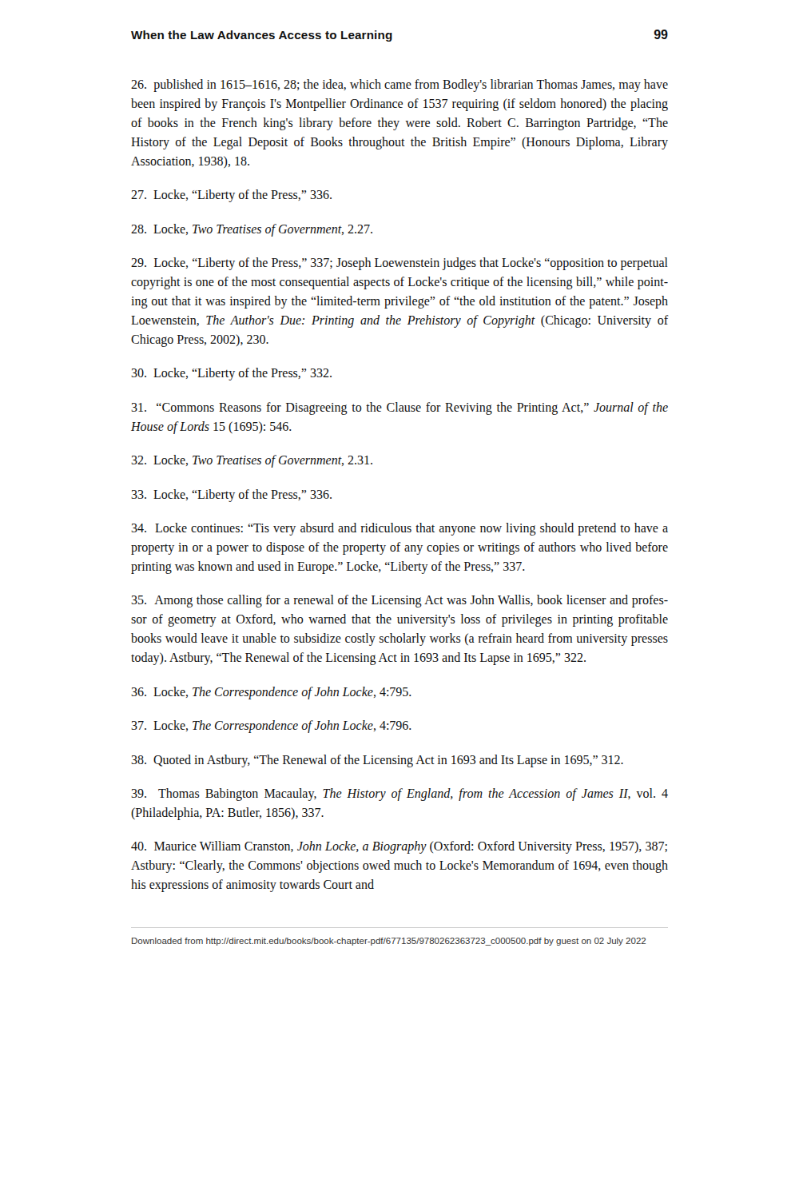When the Law Advances Access to Learning 99
published in 1615–1616, 28; the idea, which came from Bodley's librarian Thomas James, may have been inspired by François I's Montpellier Ordinance of 1537 requiring (if seldom honored) the placing of books in the French king's library before they were sold. Robert C. Barrington Partridge, “The History of the Legal Deposit of Books throughout the British Empire” (Honours Diploma, Library Association, 1938), 18.
Locke, “Liberty of the Press,” 336.
Locke, Two Treatises of Government, 2.27.
Locke, “Liberty of the Press,” 337; Joseph Loewenstein judges that Locke's “opposition to perpetual copyright is one of the most consequential aspects of Locke's critique of the licensing bill,” while pointing out that it was inspired by the “limited-term privilege” of “the old institution of the patent.” Joseph Loewenstein, The Author's Due: Printing and the Prehistory of Copyright (Chicago: University of Chicago Press, 2002), 230.
Locke, “Liberty of the Press,” 332.
“Commons Reasons for Disagreeing to the Clause for Reviving the Printing Act,” Journal of the House of Lords 15 (1695): 546.
Locke, Two Treatises of Government, 2.31.
Locke, “Liberty of the Press,” 336.
Locke continues: “Tis very absurd and ridiculous that anyone now living should pretend to have a property in or a power to dispose of the property of any copies or writings of authors who lived before printing was known and used in Europe.” Locke, “Liberty of the Press,” 337.
Among those calling for a renewal of the Licensing Act was John Wallis, book licenser and professor of geometry at Oxford, who warned that the university's loss of privileges in printing profitable books would leave it unable to subsidize costly scholarly works (a refrain heard from university presses today). Astbury, “The Renewal of the Licensing Act in 1693 and Its Lapse in 1695,” 322.
Locke, The Correspondence of John Locke, 4:795.
Locke, The Correspondence of John Locke, 4:796.
Quoted in Astbury, “The Renewal of the Licensing Act in 1693 and Its Lapse in 1695,” 312.
Thomas Babington Macaulay, The History of England, from the Accession of James II, vol. 4 (Philadelphia, PA: Butler, 1856), 337.
Maurice William Cranston, John Locke, a Biography (Oxford: Oxford University Press, 1957), 387; Astbury: “Clearly, the Commons' objections owed much to Locke's Memorandum of 1694, even though his expressions of animosity towards Court and
Downloaded from http://direct.mit.edu/books/book-chapter-pdf/677135/9780262363723_c000500.pdf by guest on 02 July 2022